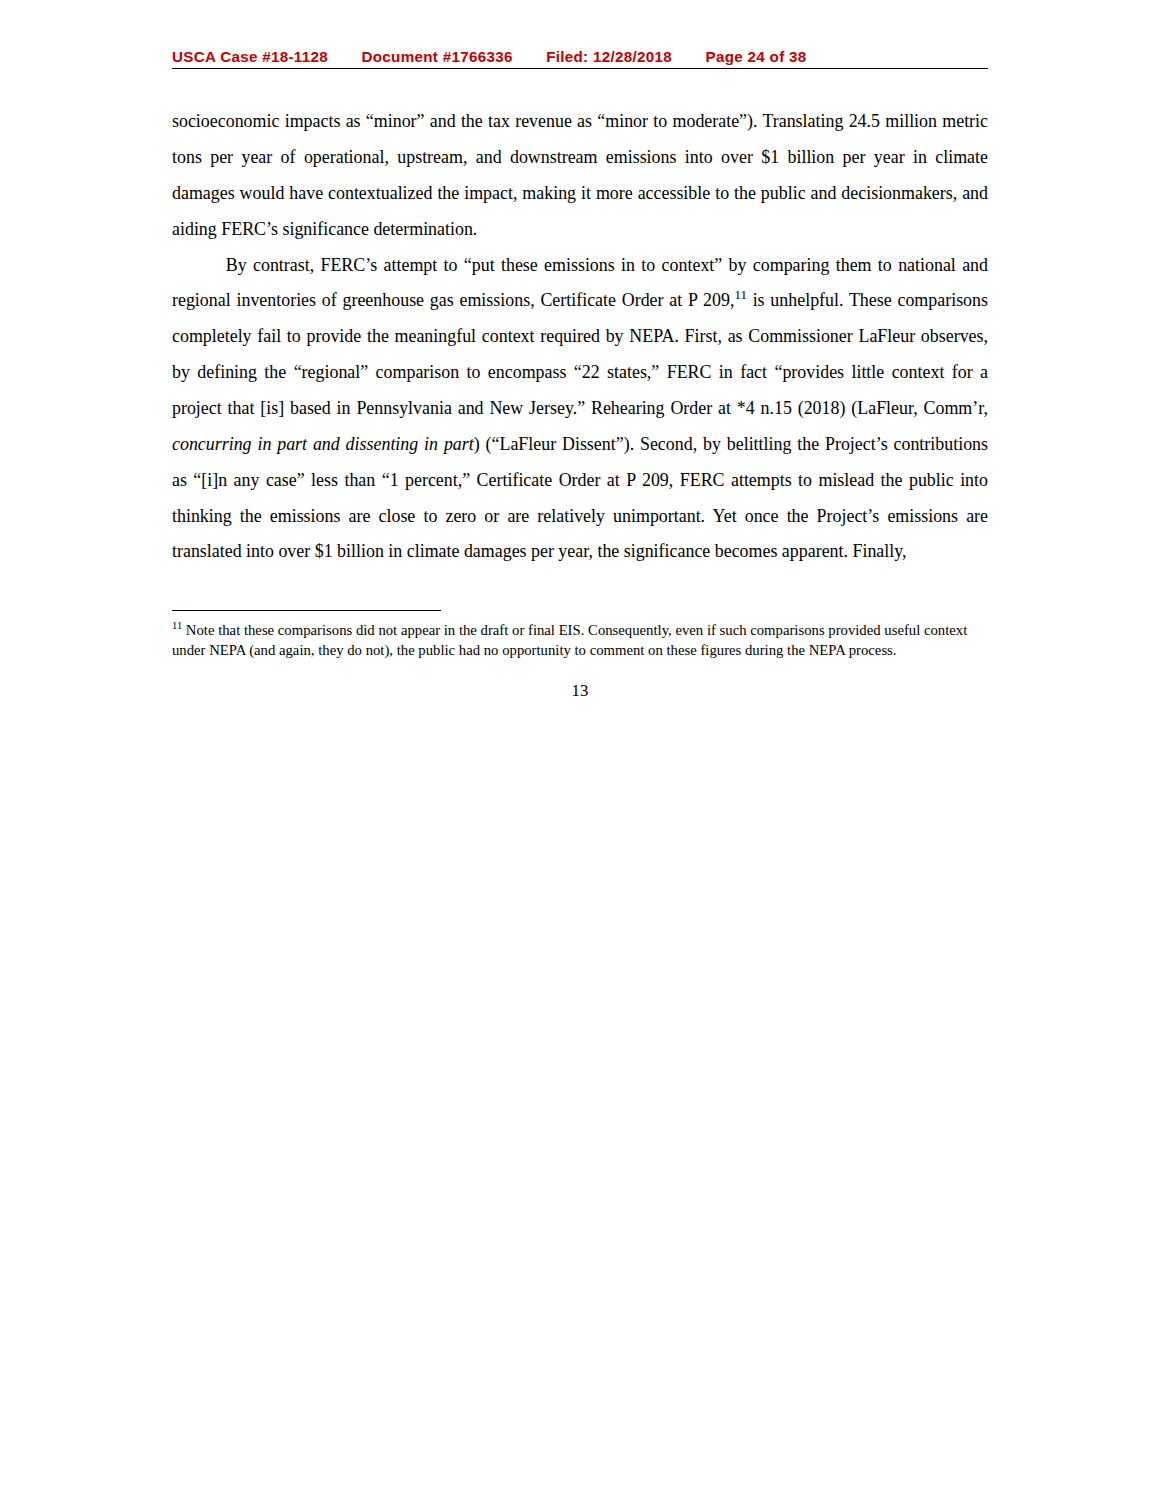USCA Case #18-1128 Document #1766336 Filed: 12/28/2018 Page 24 of 38
socioeconomic impacts as “minor” and the tax revenue as “minor to moderate”). Translating 24.5 million metric tons per year of operational, upstream, and downstream emissions into over $1 billion per year in climate damages would have contextualized the impact, making it more accessible to the public and decisionmakers, and aiding FERC’s significance determination.
By contrast, FERC’s attempt to “put these emissions in to context” by comparing them to national and regional inventories of greenhouse gas emissions, Certificate Order at P 209,11 is unhelpful. These comparisons completely fail to provide the meaningful context required by NEPA. First, as Commissioner LaFleur observes, by defining the “regional” comparison to encompass “22 states,” FERC in fact “provides little context for a project that [is] based in Pennsylvania and New Jersey.” Rehearing Order at *4 n.15 (2018) (LaFleur, Comm’r, concurring in part and dissenting in part) (“LaFleur Dissent”). Second, by belittling the Project’s contributions as “[i]n any case” less than “1 percent,” Certificate Order at P 209, FERC attempts to mislead the public into thinking the emissions are close to zero or are relatively unimportant. Yet once the Project’s emissions are translated into over $1 billion in climate damages per year, the significance becomes apparent. Finally,
11 Note that these comparisons did not appear in the draft or final EIS. Consequently, even if such comparisons provided useful context under NEPA (and again, they do not), the public had no opportunity to comment on these figures during the NEPA process.
13